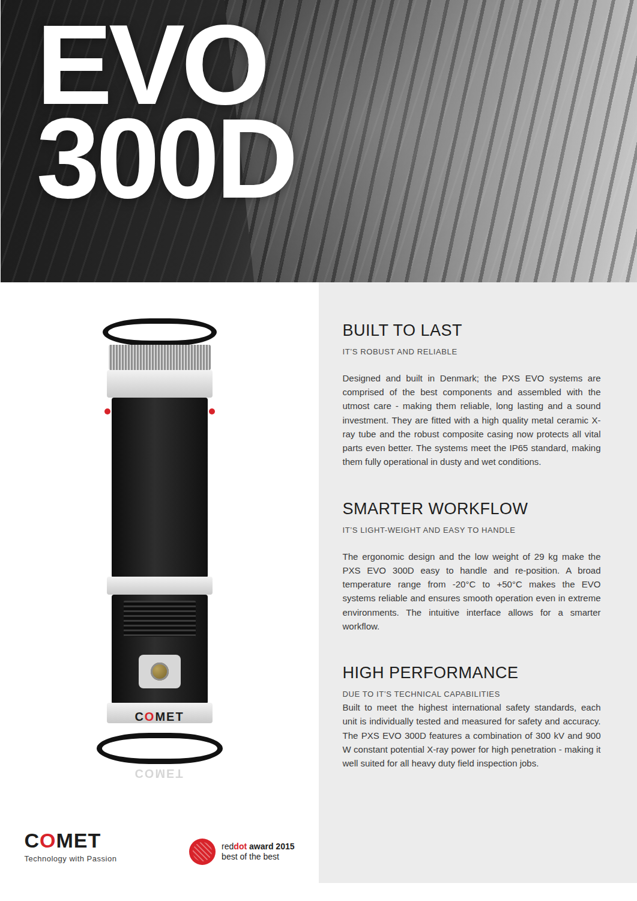EVO 300D
COMET
COMET
COMET
Technology with Passion
reddot award 2015
best of the best
BUILT TO LAST
IT’S ROBUST AND RELIABLE
Designed and built in Denmark; the PXS EVO systems are comprised of the best components and assembled with the utmost care - making them reliable, long lasting and a sound investment. They are fitted with a high quality metal ceramic X-ray tube and the robust composite casing now protects all vital parts even better. The systems meet the IP65 standard, making them fully operational in dusty and wet conditions.
SMARTER WORKFLOW
IT’S LIGHT-WEIGHT AND EASY TO HANDLE
The ergonomic design and the low weight of 29 kg make the PXS EVO 300D easy to handle and re-position. A broad temperature range from -20°C to +50°C makes the EVO systems reliable and ensures smooth operation even in extreme environments. The intuitive interface allows for a smarter workflow.
HIGH PERFORMANCE
DUE TO IT’S TECHNICAL CAPABILITIES
Built to meet the highest international safety standards, each unit is individually tested and measured for safety and accuracy. The PXS EVO 300D features a combination of 300 kV and 900 W constant potential X-ray power for high penetration - making it well suited for all heavy duty field inspection jobs.